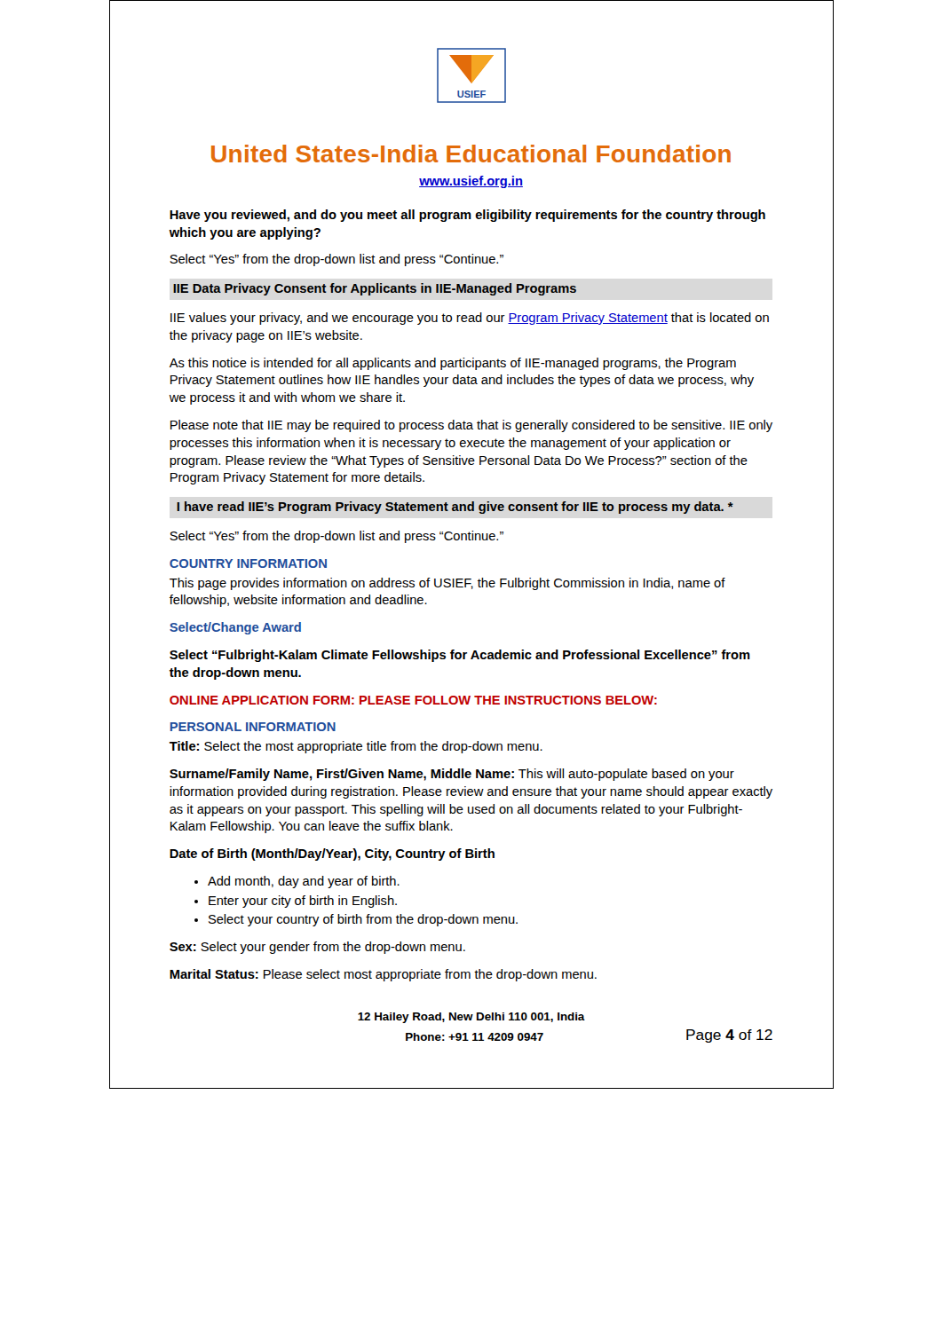USIEF
United States-India Educational Foundation
www.usief.org.in
Have you reviewed, and do you meet all program eligibility requirements for the country through which you are applying?
Select “Yes” from the drop-down list and press “Continue.”
IIE Data Privacy Consent for Applicants in IIE-Managed Programs
IIE values your privacy, and we encourage you to read our Program Privacy Statement that is located on the privacy page on IIE’s website.
As this notice is intended for all applicants and participants of IIE-managed programs, the Program Privacy Statement outlines how IIE handles your data and includes the types of data we process, why we process it and with whom we share it.
Please note that IIE may be required to process data that is generally considered to be sensitive. IIE only processes this information when it is necessary to execute the management of your application or program. Please review the “What Types of Sensitive Personal Data Do We Process?” section of the Program Privacy Statement for more details.
I have read IIE’s Program Privacy Statement and give consent for IIE to process my data. *
Select “Yes” from the drop-down list and press “Continue.”
COUNTRY INFORMATION
This page provides information on address of USIEF, the Fulbright Commission in India, name of fellowship, website information and deadline.
Select/Change Award
Select “Fulbright-Kalam Climate Fellowships for Academic and Professional Excellence” from the drop-down menu.
ONLINE APPLICATION FORM: PLEASE FOLLOW THE INSTRUCTIONS BELOW:
PERSONAL INFORMATION
Title: Select the most appropriate title from the drop-down menu.
Surname/Family Name, First/Given Name, Middle Name: This will auto-populate based on your information provided during registration. Please review and ensure that your name should appear exactly as it appears on your passport. This spelling will be used on all documents related to your Fulbright-Kalam Fellowship. You can leave the suffix blank.
Date of Birth (Month/Day/Year), City, Country of Birth
Add month, day and year of birth.
Enter your city of birth in English.
Select your country of birth from the drop-down menu.
Sex: Select your gender from the drop-down menu.
Marital Status: Please select most appropriate from the drop-down menu.
12 Hailey Road, New Delhi 110 001, India
Phone: +91 11 4209 0947
Page 4 of 12